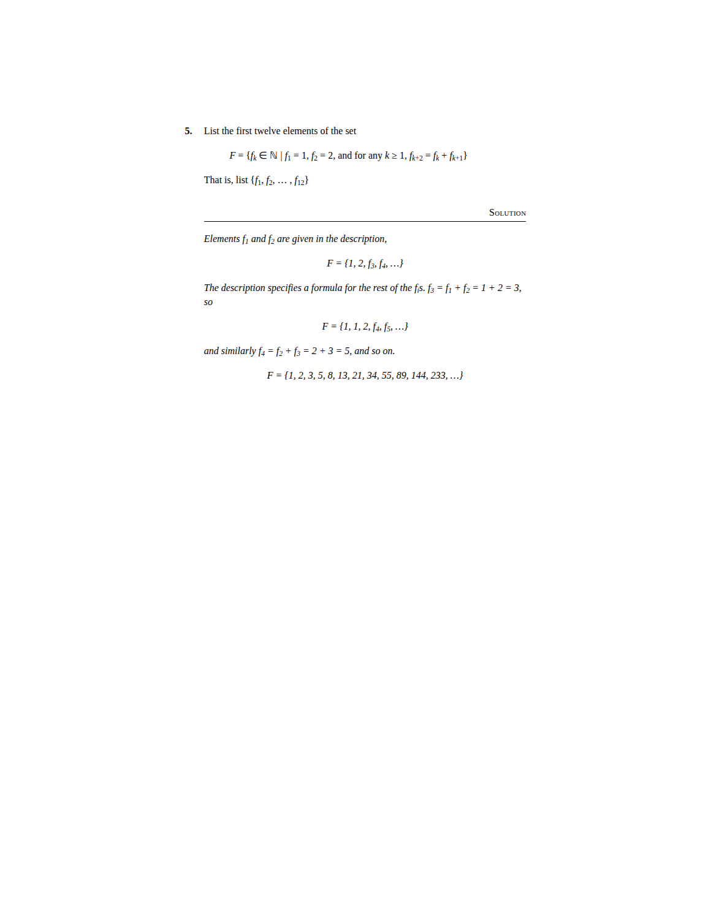5.
List the first twelve elements of the set
F = {fk ∈ ℕ | f1 = 1, f2 = 2, and for any k ≥ 1, fk+2 = fk + fk+1}
That is, list {f1, f2, … , f12}
Solution
Elements f1 and f2 are given in the description,
F = {1, 2, f3, f4, …}
The description specifies a formula for the rest of the fis. f3 = f1 + f2 = 1 + 2 = 3, so
F = {1, 1, 2, f4, f5, …}
and similarly f4 = f2 + f3 = 2 + 3 = 5, and so on.
F = {1, 2, 3, 5, 8, 13, 21, 34, 55, 89, 144, 233, …}